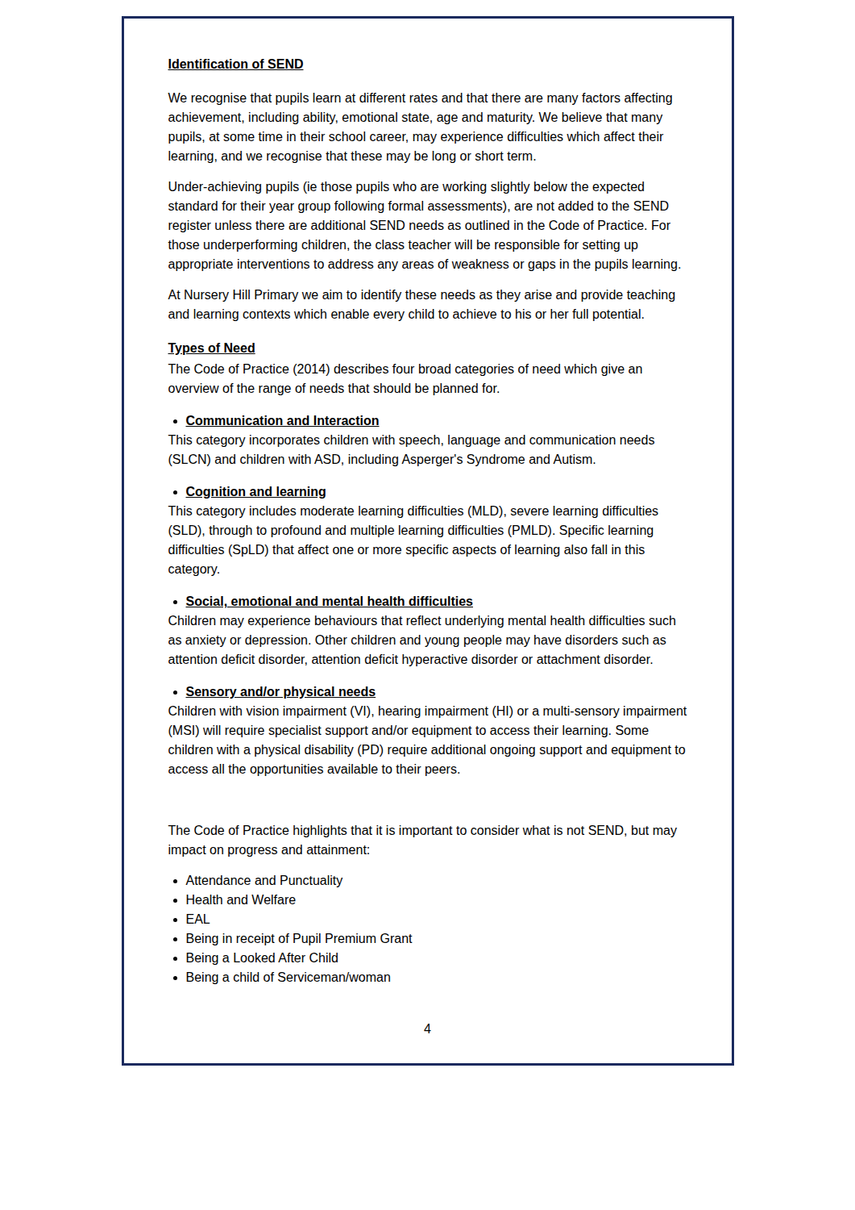Identification of SEND
We recognise that pupils learn at different rates and that there are many factors affecting achievement, including ability, emotional state, age and maturity. We believe that many pupils, at some time in their school career, may experience difficulties which affect their learning, and we recognise that these may be long or short term.
Under-achieving pupils (ie those pupils who are working slightly below the expected standard for their year group following formal assessments), are not added to the SEND register unless there are additional SEND needs as outlined in the Code of Practice. For those underperforming children, the class teacher will be responsible for setting up appropriate interventions to address any areas of weakness or gaps in the pupils learning.
At Nursery Hill Primary we aim to identify these needs as they arise and provide teaching and learning contexts which enable every child to achieve to his or her full potential.
Types of Need
The Code of Practice (2014) describes four broad categories of need which give an overview of the range of needs that should be planned for.
Communication and Interaction
This category incorporates children with speech, language and communication needs (SLCN) and children with ASD, including Asperger's Syndrome and Autism.
Cognition and learning
This category includes moderate learning difficulties (MLD), severe learning difficulties (SLD), through to profound and multiple learning difficulties (PMLD). Specific learning difficulties (SpLD) that affect one or more specific aspects of learning also fall in this category.
Social, emotional and mental health difficulties
Children may experience behaviours that reflect underlying mental health difficulties such as anxiety or depression. Other children and young people may have disorders such as attention deficit disorder, attention deficit hyperactive disorder or attachment disorder.
Sensory and/or physical needs
Children with vision impairment (VI), hearing impairment (HI) or a multi-sensory impairment (MSI) will require specialist support and/or equipment to access their learning. Some children with a physical disability (PD) require additional ongoing support and equipment to access all the opportunities available to their peers.
The Code of Practice highlights that it is important to consider what is not SEND, but may impact on progress and attainment:
Attendance and Punctuality
Health and Welfare
EAL
Being in receipt of Pupil Premium Grant
Being a Looked After Child
Being a child of Serviceman/woman
4